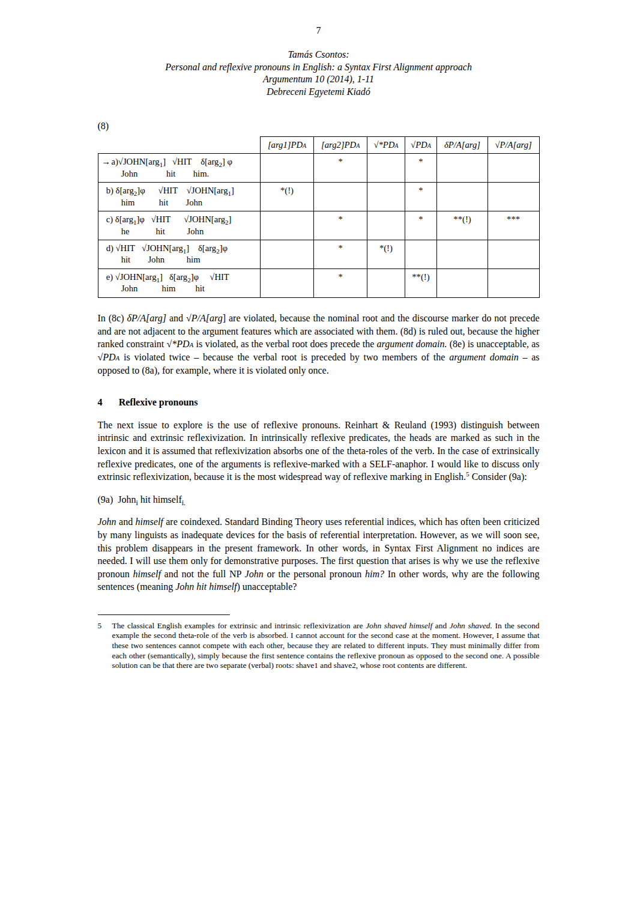7
Tamás Csontos: Personal and reflexive pronouns in English: a Syntax First Alignment approach Argumentum 10 (2014), 1-11 Debreceni Egyetemi Kiadó
(8)
| | [arg1]PD a | [arg2]PD a | √*PD a | √PD a | δP/A[ arg ] | √P/A[ arg ] |
| --- | --- | --- | --- | --- | --- | --- |
| → a)√JOHN[arg 1 ] √HIT δ[arg 2 ] φ John hit him. | | * | | * | | |
| b) δ[arg 2 ]φ √HIT √JOHN[arg 1 ] him hit John | *(!) | | | * | | |
| c) δ[arg 1 ]φ √HIT √JOHN[arg 2 ] he hit John | | * | | * | **(!) | *** |
| d) √HIT √JOHN[arg 1 ] δ[arg 2 ]φ hit John him | | * | *(!) | | | |
| e) √JOHN[arg 1 ] δ[arg 2 ]φ √HIT John him hit | | * | | **(!) | | |
In (8c) δP/A[arg] and √P/A[arg] are violated, because the nominal root and the discourse marker do not precede and are not adjacent to the argument features which are associated with them. (8d) is ruled out, because the higher ranked constraint √*PDa is violated, as the verbal root does precede the argument domain. (8e) is unacceptable, as √PDa is violated twice – because the verbal root is preceded by two members of the argument domain – as opposed to (8a), for example, where it is violated only once.
4 Reflexive pronouns
The next issue to explore is the use of reflexive pronouns. Reinhart & Reuland (1993) distinguish between intrinsic and extrinsic reflexivization. In intrinsically reflexive predicates, the heads are marked as such in the lexicon and it is assumed that reflexivization absorbs one of the theta-roles of the verb. In the case of extrinsically reflexive predicates, one of the arguments is reflexive-marked with a SELF-anaphor. I would like to discuss only extrinsic reflexivization, because it is the most widespread way of reflexive marking in English.5 Consider (9a):
(9a) Johni hit himselfi.
John and himself are coindexed. Standard Binding Theory uses referential indices, which has often been criticized by many linguists as inadequate devices for the basis of referential interpretation. However, as we will soon see, this problem disappears in the present framework. In other words, in Syntax First Alignment no indices are needed. I will use them only for demonstrative purposes. The first question that arises is why we use the reflexive pronoun himself and not the full NP John or the personal pronoun him? In other words, why are the following sentences (meaning John hit himself) unacceptable?
5 The classical English examples for extrinsic and intrinsic reflexivization are John shaved himself and John shaved. In the second example the second theta-role of the verb is absorbed. I cannot account for the second case at the moment. However, I assume that these two sentences cannot compete with each other, because they are related to different inputs. They must minimally differ from each other (semantically), simply because the first sentence contains the reflexive pronoun as opposed to the second one. A possible solution can be that there are two separate (verbal) roots: shave1 and shave2, whose root contents are different.